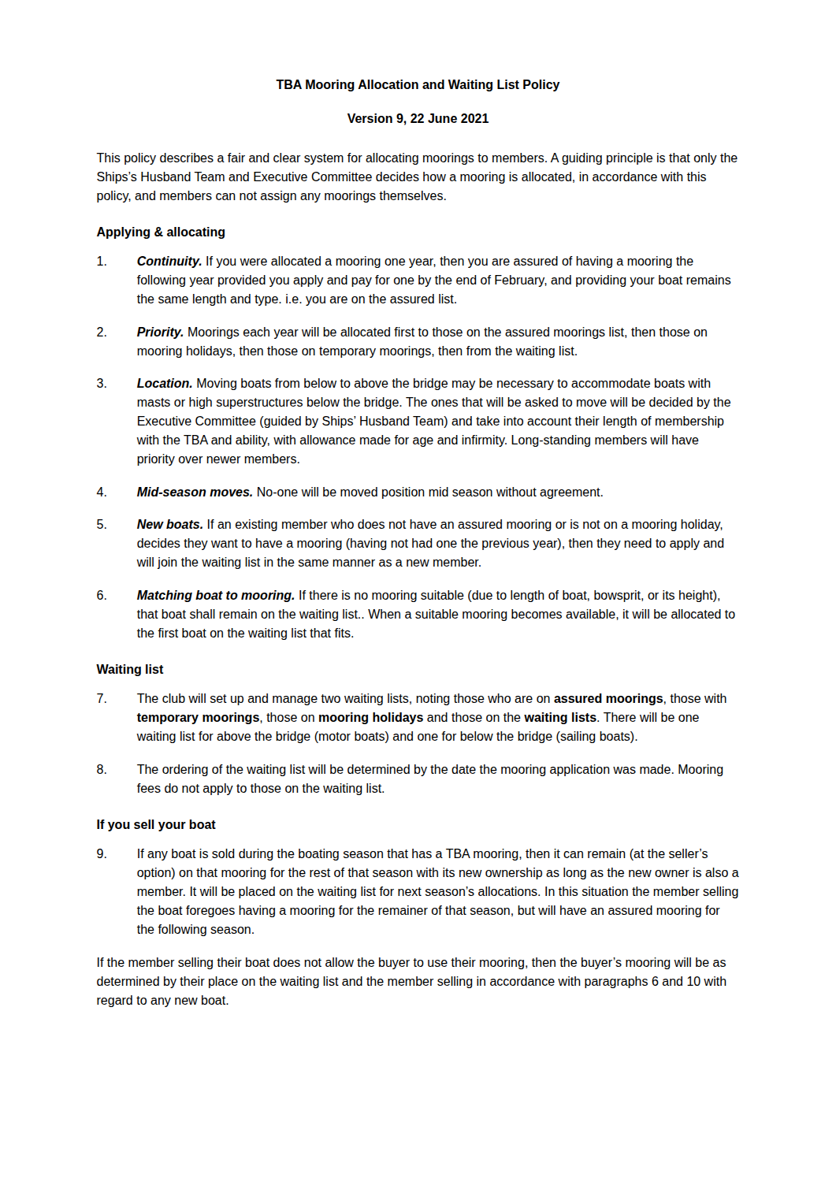TBA Mooring Allocation and Waiting List Policy
Version 9, 22 June 2021
This policy describes a fair and clear system for allocating moorings to members. A guiding principle is that only the Ships’s Husband Team and Executive Committee decides how a mooring is allocated, in accordance with this policy, and members can not assign any moorings themselves.
Applying & allocating
1. Continuity. If you were allocated a mooring one year, then you are assured of having a mooring the following year provided you apply and pay for one by the end of February, and providing your boat remains the same length and type. i.e. you are on the assured list.
2. Priority. Moorings each year will be allocated first to those on the assured moorings list, then those on mooring holidays, then those on temporary moorings, then from the waiting list.
3. Location. Moving boats from below to above the bridge may be necessary to accommodate boats with masts or high superstructures below the bridge. The ones that will be asked to move will be decided by the Executive Committee (guided by Ships’ Husband Team) and take into account their length of membership with the TBA and ability, with allowance made for age and infirmity. Long-standing members will have priority over newer members.
4. Mid-season moves. No-one will be moved position mid season without agreement.
5. New boats. If an existing member who does not have an assured mooring or is not on a mooring holiday, decides they want to have a mooring (having not had one the previous year), then they need to apply and will join the waiting list in the same manner as a new member.
6. Matching boat to mooring. If there is no mooring suitable (due to length of boat, bowsprit, or its height), that boat shall remain on the waiting list.. When a suitable mooring becomes available, it will be allocated to the first boat on the waiting list that fits.
Waiting list
7. The club will set up and manage two waiting lists, noting those who are on assured moorings, those with temporary moorings, those on mooring holidays and those on the waiting lists. There will be one waiting list for above the bridge (motor boats) and one for below the bridge (sailing boats).
8. The ordering of the waiting list will be determined by the date the mooring application was made. Mooring fees do not apply to those on the waiting list.
If you sell your boat
9. If any boat is sold during the boating season that has a TBA mooring, then it can remain (at the seller’s option) on that mooring for the rest of that season with its new ownership as long as the new owner is also a member. It will be placed on the waiting list for next season’s allocations. In this situation the member selling the boat foregoes having a mooring for the remainer of that season, but will have an assured mooring for the following season.
If the member selling their boat does not allow the buyer to use their mooring, then the buyer’s mooring will be as determined by their place on the waiting list and the member selling in accordance with paragraphs 6 and 10 with regard to any new boat.